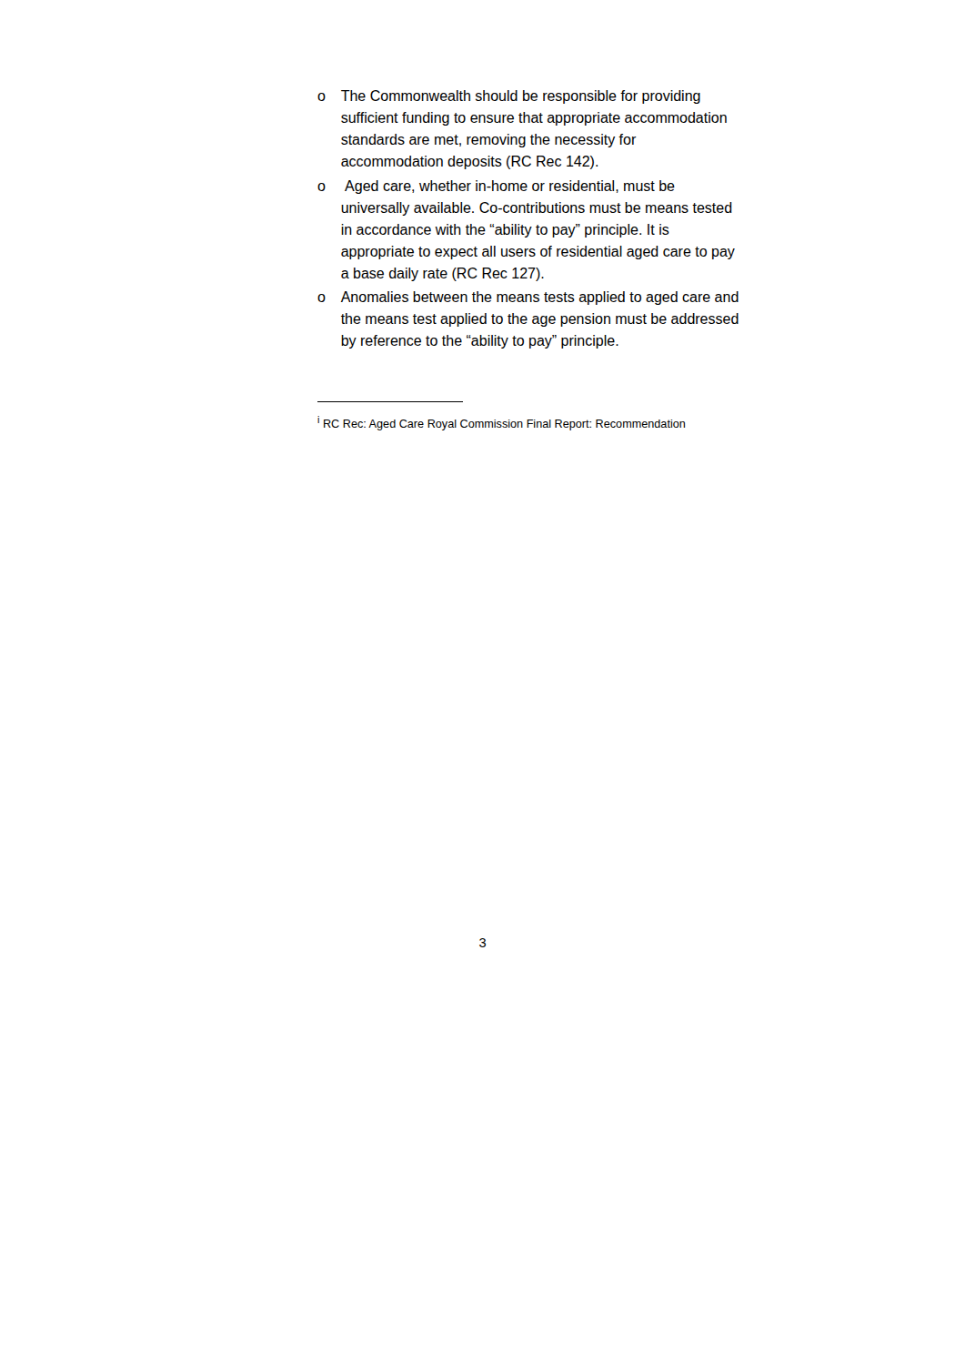The Commonwealth should be responsible for providing sufficient funding to ensure that appropriate accommodation standards are met, removing the necessity for accommodation deposits (RC Rec 142).
Aged care, whether in-home or residential, must be universally available. Co-contributions must be means tested in accordance with the “ability to pay” principle. It is appropriate to expect all users of residential aged care to pay a base daily rate (RC Rec 127).
Anomalies between the means tests applied to aged care and the means test applied to the age pension must be addressed by reference to the “ability to pay” principle.
i RC Rec: Aged Care Royal Commission Final Report: Recommendation
3